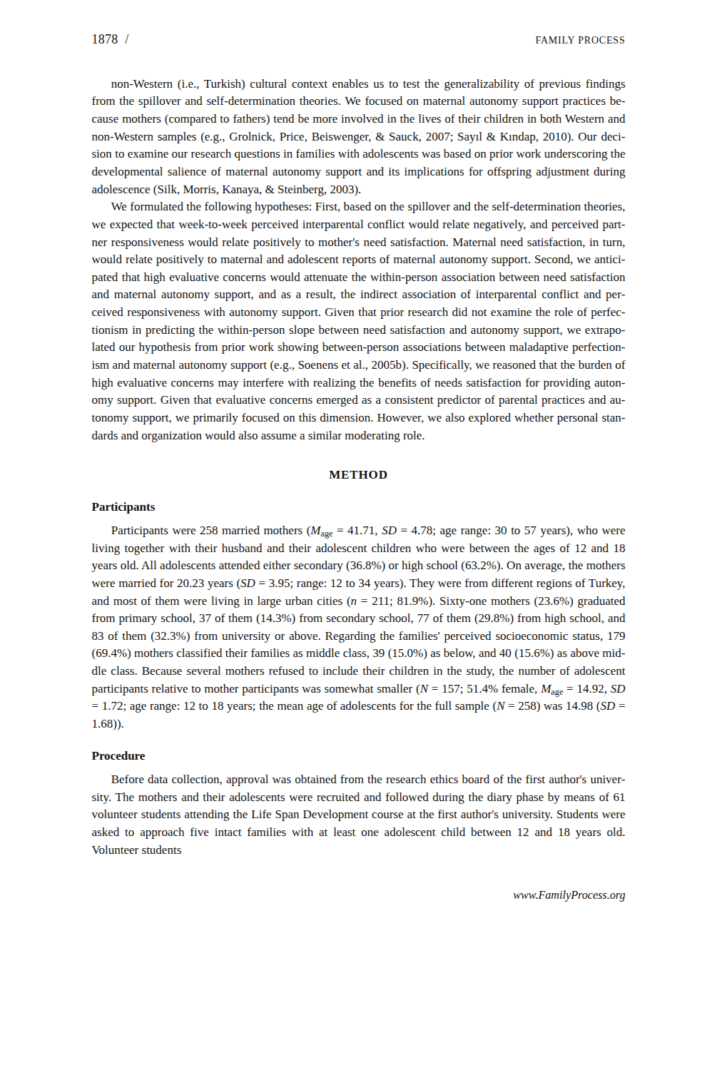1878 / Family Process
non-Western (i.e., Turkish) cultural context enables us to test the generalizability of previous findings from the spillover and self-determination theories. We focused on maternal autonomy support practices because mothers (compared to fathers) tend be more involved in the lives of their children in both Western and non-Western samples (e.g., Grolnick, Price, Beiswenger, & Sauck, 2007; Sayıl & Kındap, 2010). Our decision to examine our research questions in families with adolescents was based on prior work underscoring the developmental salience of maternal autonomy support and its implications for offspring adjustment during adolescence (Silk, Morris, Kanaya, & Steinberg, 2003).
We formulated the following hypotheses: First, based on the spillover and the self-determination theories, we expected that week-to-week perceived interparental conflict would relate negatively, and perceived partner responsiveness would relate positively to mother's need satisfaction. Maternal need satisfaction, in turn, would relate positively to maternal and adolescent reports of maternal autonomy support. Second, we anticipated that high evaluative concerns would attenuate the within-person association between need satisfaction and maternal autonomy support, and as a result, the indirect association of interparental conflict and perceived responsiveness with autonomy support. Given that prior research did not examine the role of perfectionism in predicting the within-person slope between need satisfaction and autonomy support, we extrapolated our hypothesis from prior work showing between-person associations between maladaptive perfectionism and maternal autonomy support (e.g., Soenens et al., 2005b). Specifically, we reasoned that the burden of high evaluative concerns may interfere with realizing the benefits of needs satisfaction for providing autonomy support. Given that evaluative concerns emerged as a consistent predictor of parental practices and autonomy support, we primarily focused on this dimension. However, we also explored whether personal standards and organization would also assume a similar moderating role.
Method
Participants
Participants were 258 married mothers (Mage = 41.71, SD = 4.78; age range: 30 to 57 years), who were living together with their husband and their adolescent children who were between the ages of 12 and 18 years old. All adolescents attended either secondary (36.8%) or high school (63.2%). On average, the mothers were married for 20.23 years (SD = 3.95; range: 12 to 34 years). They were from different regions of Turkey, and most of them were living in large urban cities (n = 211; 81.9%). Sixty-one mothers (23.6%) graduated from primary school, 37 of them (14.3%) from secondary school, 77 of them (29.8%) from high school, and 83 of them (32.3%) from university or above. Regarding the families' perceived socioeconomic status, 179 (69.4%) mothers classified their families as middle class, 39 (15.0%) as below, and 40 (15.6%) as above middle class. Because several mothers refused to include their children in the study, the number of adolescent participants relative to mother participants was somewhat smaller (N = 157; 51.4% female, Mage = 14.92, SD = 1.72; age range: 12 to 18 years; the mean age of adolescents for the full sample (N = 258) was 14.98 (SD = 1.68)).
Procedure
Before data collection, approval was obtained from the research ethics board of the first author's university. The mothers and their adolescents were recruited and followed during the diary phase by means of 61 volunteer students attending the Life Span Development course at the first author's university. Students were asked to approach five intact families with at least one adolescent child between 12 and 18 years old. Volunteer students
www.FamilyProcess.org